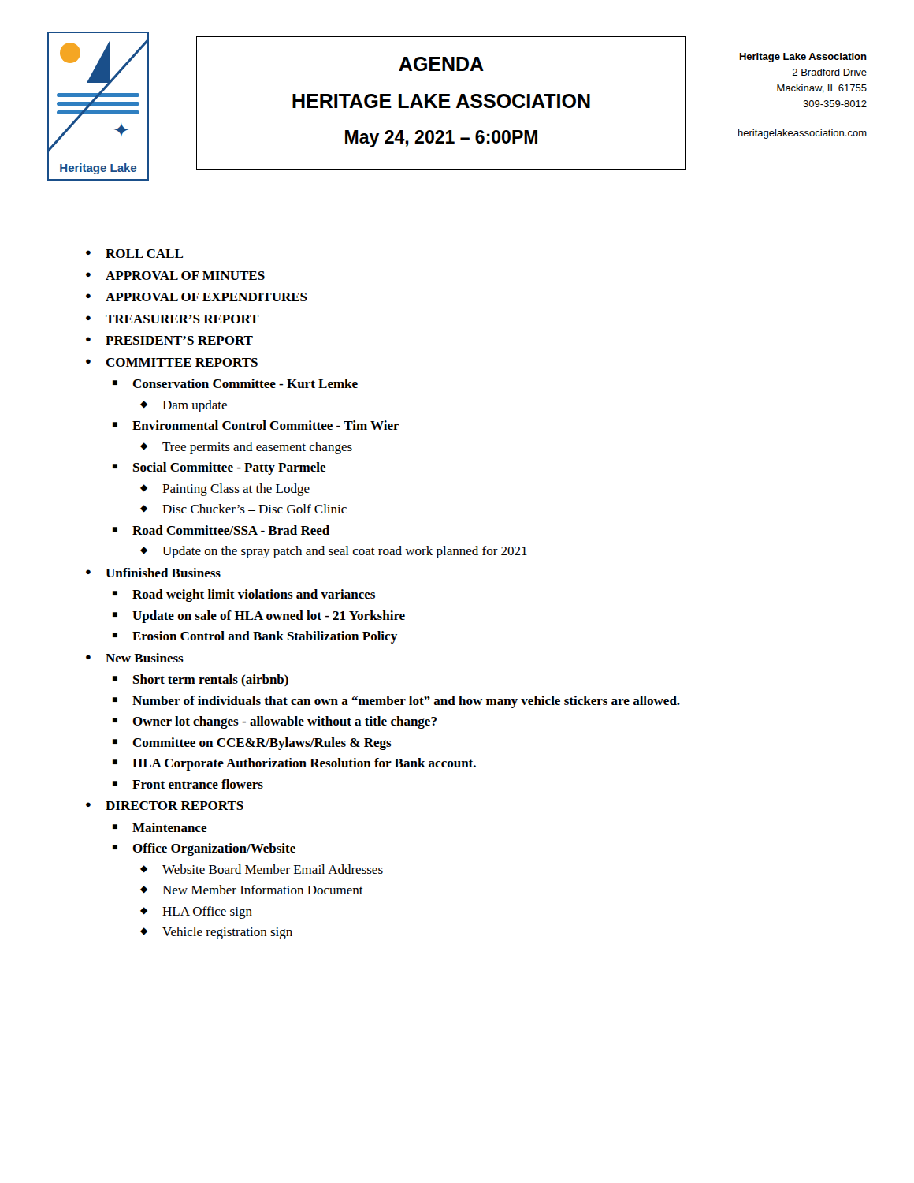✦
Heritage Lake
AGENDA
HERITAGE LAKE ASSOCIATION
May 24, 2021 – 6:00PM
Heritage Lake Association
2 Bradford Drive
Mackinaw, IL 61755
309-359-8012
heritagelakeassociation.com
ROLL CALL
APPROVAL OF MINUTES
APPROVAL OF EXPENDITURES
TREASURER’S REPORT
PRESIDENT’S REPORT
COMMITTEE REPORTS
Conservation Committee - Kurt Lemke
Dam update
Environmental Control Committee - Tim Wier
Tree permits and easement changes
Social Committee - Patty Parmele
Painting Class at the Lodge
Disc Chucker’s – Disc Golf Clinic
Road Committee/SSA - Brad Reed
Update on the spray patch and seal coat road work planned for 2021
Unfinished Business
Road weight limit violations and variances
Update on sale of HLA owned lot - 21 Yorkshire
Erosion Control and Bank Stabilization Policy
New Business
Short term rentals (airbnb)
Number of individuals that can own a “member lot” and how many vehicle stickers are allowed.
Owner lot changes - allowable without a title change?
Committee on CCE&R/Bylaws/Rules & Regs
HLA Corporate Authorization Resolution for Bank account.
Front entrance flowers
DIRECTOR REPORTS
Maintenance
Office Organization/Website
Website Board Member Email Addresses
New Member Information Document
HLA Office sign
Vehicle registration sign